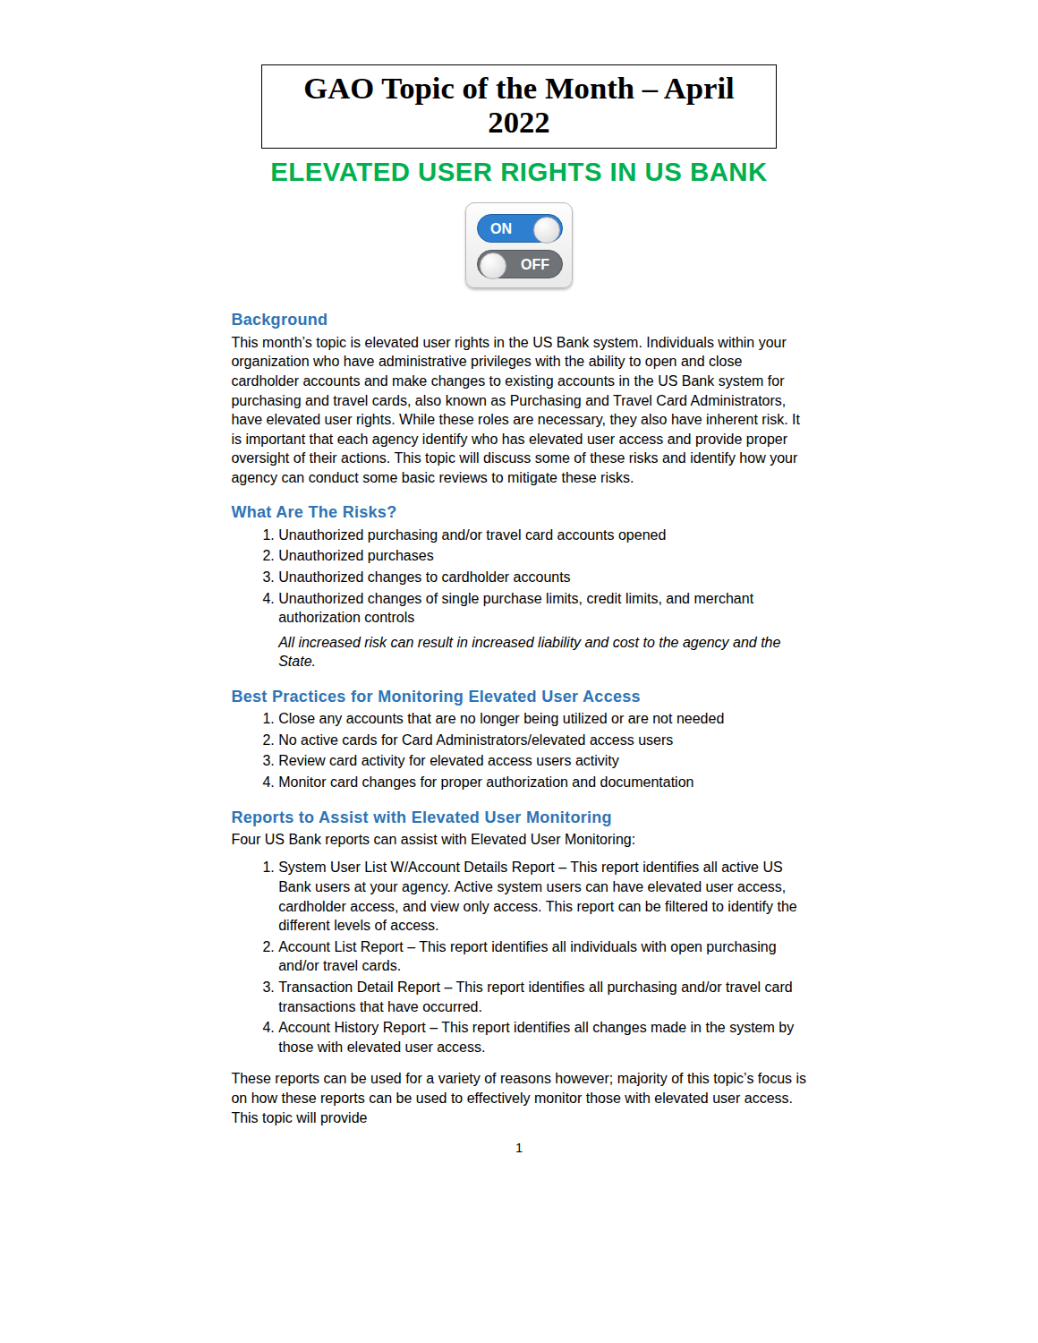GAO Topic of the Month – April 2022
ELEVATED USER RIGHTS IN US BANK
ON
OFF
Background
This month’s topic is elevated user rights in the US Bank system. Individuals within your organization who have administrative privileges with the ability to open and close cardholder accounts and make changes to existing accounts in the US Bank system for purchasing and travel cards, also known as Purchasing and Travel Card Administrators, have elevated user rights. While these roles are necessary, they also have inherent risk. It is important that each agency identify who has elevated user access and provide proper oversight of their actions. This topic will discuss some of these risks and identify how your agency can conduct some basic reviews to mitigate these risks.
What Are The Risks?
Unauthorized purchasing and/or travel card accounts opened
Unauthorized purchases
Unauthorized changes to cardholder accounts
Unauthorized changes of single purchase limits, credit limits, and merchant authorization controls
All increased risk can result in increased liability and cost to the agency and the State.
Best Practices for Monitoring Elevated User Access
Close any accounts that are no longer being utilized or are not needed
No active cards for Card Administrators/elevated access users
Review card activity for elevated access users activity
Monitor card changes for proper authorization and documentation
Reports to Assist with Elevated User Monitoring
Four US Bank reports can assist with Elevated User Monitoring:
System User List W/Account Details Report – This report identifies all active US Bank users at your agency. Active system users can have elevated user access, cardholder access, and view only access. This report can be filtered to identify the different levels of access.
Account List Report – This report identifies all individuals with open purchasing and/or travel cards.
Transaction Detail Report – This report identifies all purchasing and/or travel card transactions that have occurred.
Account History Report – This report identifies all changes made in the system by those with elevated user access.
These reports can be used for a variety of reasons however; majority of this topic’s focus is on how these reports can be used to effectively monitor those with elevated user access. This topic will provide
1